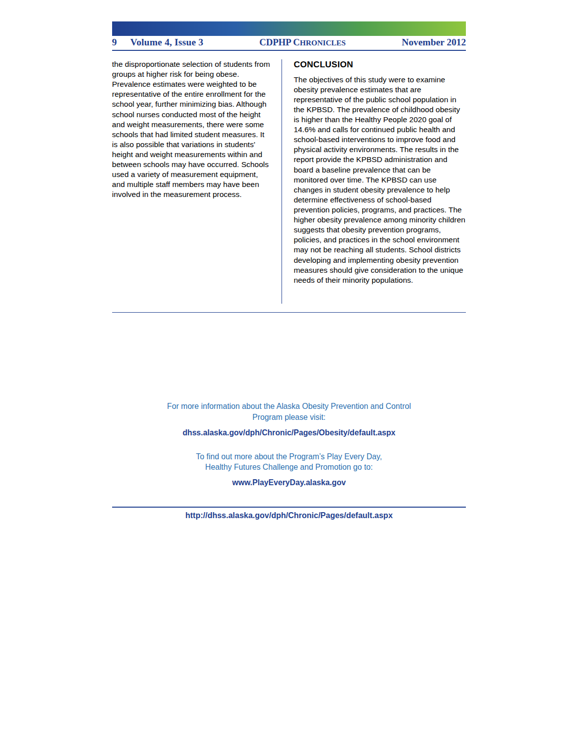9 Volume 4, Issue 3
CDPHP CHRONICLES
November 2012
the disproportionate selection of students from groups at higher risk for being obese. Prevalence estimates were weighted to be representative of the entire enrollment for the school year, further minimizing bias. Although school nurses conducted most of the height and weight measurements, there were some schools that had limited student measures. It is also possible that variations in students’ height and weight measurements within and between schools may have occurred. Schools used a variety of measurement equipment, and multiple staff members may have been involved in the measurement process.
CONCLUSION
The objectives of this study were to examine obesity prevalence estimates that are representative of the public school population in the KPBSD. The prevalence of childhood obesity is higher than the Healthy People 2020 goal of 14.6% and calls for continued public health and school-based interventions to improve food and physical activity environments. The results in the report provide the KPBSD administration and board a baseline prevalence that can be monitored over time. The KPBSD can use changes in student obesity prevalence to help determine effectiveness of school-based prevention policies, programs, and practices. The higher obesity prevalence among minority children suggests that obesity prevention programs, policies, and practices in the school environment may not be reaching all students. School districts developing and implementing obesity prevention measures should give consideration to the unique needs of their minority populations.
For more information about the Alaska Obesity Prevention and Control
Program please visit:
dhss.alaska.gov/dph/Chronic/Pages/Obesity/default.aspx
To find out more about the Program’s Play Every Day,
Healthy Futures Challenge and Promotion go to:
www.PlayEveryDay.alaska.gov
http://dhss.alaska.gov/dph/Chronic/Pages/default.aspx